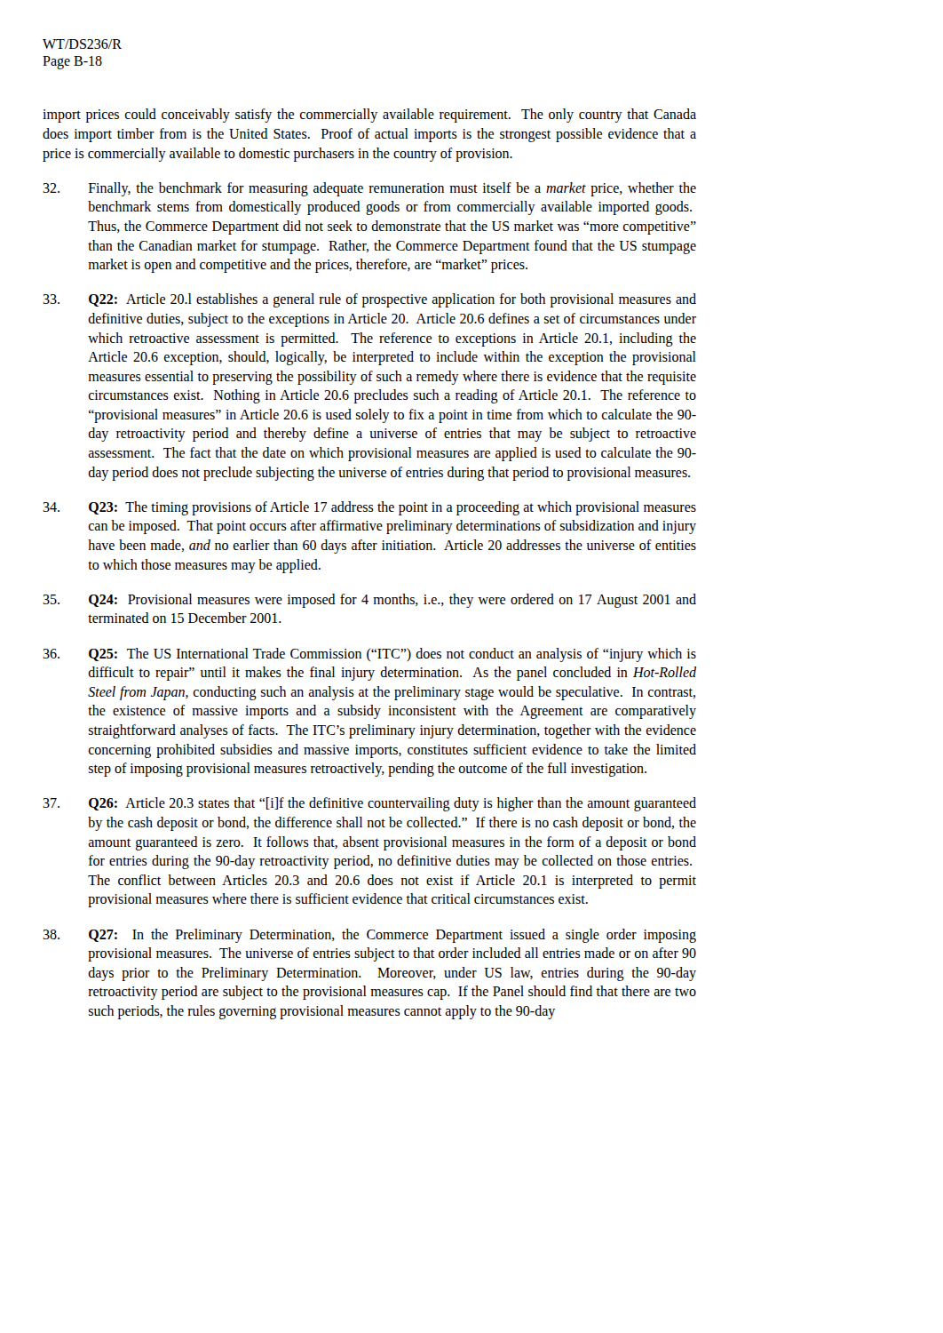WT/DS236/R
Page B-18
import prices could conceivably satisfy the commercially available requirement. The only country that Canada does import timber from is the United States. Proof of actual imports is the strongest possible evidence that a price is commercially available to domestic purchasers in the country of provision.
32.
Finally, the benchmark for measuring adequate remuneration must itself be a market price, whether the benchmark stems from domestically produced goods or from commercially available imported goods. Thus, the Commerce Department did not seek to demonstrate that the US market was “more competitive” than the Canadian market for stumpage. Rather, the Commerce Department found that the US stumpage market is open and competitive and the prices, therefore, are “market” prices.
33.
Q22: Article 20.l establishes a general rule of prospective application for both provisional measures and definitive duties, subject to the exceptions in Article 20. Article 20.6 defines a set of circumstances under which retroactive assessment is permitted. The reference to exceptions in Article 20.1, including the Article 20.6 exception, should, logically, be interpreted to include within the exception the provisional measures essential to preserving the possibility of such a remedy where there is evidence that the requisite circumstances exist. Nothing in Article 20.6 precludes such a reading of Article 20.1. The reference to “provisional measures” in Article 20.6 is used solely to fix a point in time from which to calculate the 90-day retroactivity period and thereby define a universe of entries that may be subject to retroactive assessment. The fact that the date on which provisional measures are applied is used to calculate the 90-day period does not preclude subjecting the universe of entries during that period to provisional measures.
34.
Q23: The timing provisions of Article 17 address the point in a proceeding at which provisional measures can be imposed. That point occurs after affirmative preliminary determinations of subsidization and injury have been made, and no earlier than 60 days after initiation. Article 20 addresses the universe of entities to which those measures may be applied.
35.
Q24: Provisional measures were imposed for 4 months, i.e., they were ordered on 17 August 2001 and terminated on 15 December 2001.
36.
Q25: The US International Trade Commission (“ITC”) does not conduct an analysis of “injury which is difficult to repair” until it makes the final injury determination. As the panel concluded in Hot-Rolled Steel from Japan, conducting such an analysis at the preliminary stage would be speculative. In contrast, the existence of massive imports and a subsidy inconsistent with the Agreement are comparatively straightforward analyses of facts. The ITC’s preliminary injury determination, together with the evidence concerning prohibited subsidies and massive imports, constitutes sufficient evidence to take the limited step of imposing provisional measures retroactively, pending the outcome of the full investigation.
37.
Q26: Article 20.3 states that “[i]f the definitive countervailing duty is higher than the amount guaranteed by the cash deposit or bond, the difference shall not be collected.” If there is no cash deposit or bond, the amount guaranteed is zero. It follows that, absent provisional measures in the form of a deposit or bond for entries during the 90-day retroactivity period, no definitive duties may be collected on those entries. The conflict between Articles 20.3 and 20.6 does not exist if Article 20.1 is interpreted to permit provisional measures where there is sufficient evidence that critical circumstances exist.
38.
Q27: In the Preliminary Determination, the Commerce Department issued a single order imposing provisional measures. The universe of entries subject to that order included all entries made or on after 90 days prior to the Preliminary Determination. Moreover, under US law, entries during the 90-day retroactivity period are subject to the provisional measures cap. If the Panel should find that there are two such periods, the rules governing provisional measures cannot apply to the 90-day